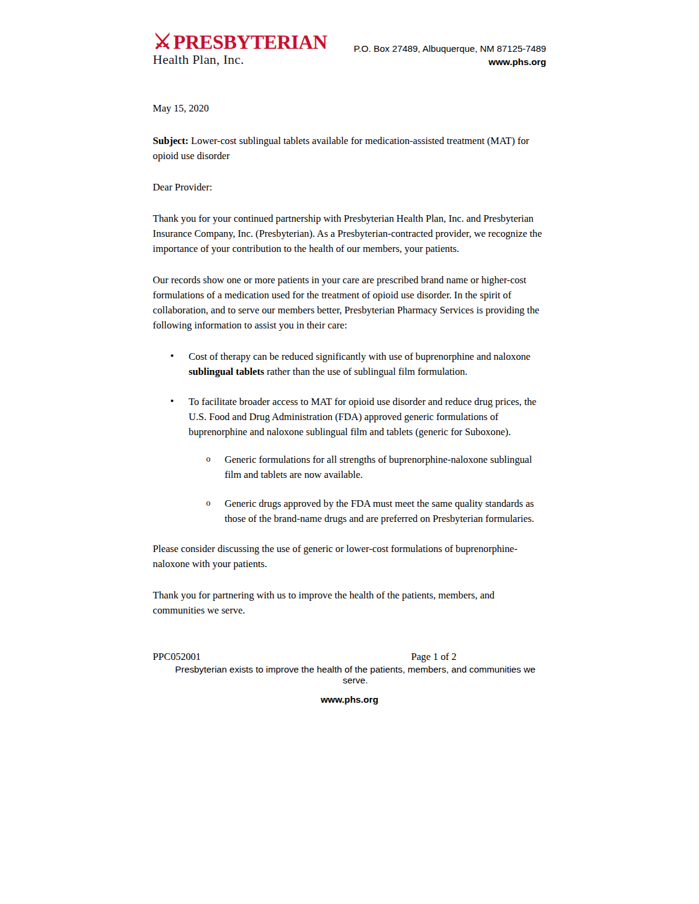⚔ PRESBYTERIAN
Health Plan, Inc.
P.O. Box 27489, Albuquerque, NM 87125-7489
www.phs.org
May 15, 2020
Subject: Lower-cost sublingual tablets available for medication-assisted treatment (MAT) for opioid use disorder
Dear Provider:
Thank you for your continued partnership with Presbyterian Health Plan, Inc. and Presbyterian Insurance Company, Inc. (Presbyterian). As a Presbyterian-contracted provider, we recognize the importance of your contribution to the health of our members, your patients.
Our records show one or more patients in your care are prescribed brand name or higher-cost formulations of a medication used for the treatment of opioid use disorder. In the spirit of collaboration, and to serve our members better, Presbyterian Pharmacy Services is providing the following information to assist you in their care:
Cost of therapy can be reduced significantly with use of buprenorphine and naloxone sublingual tablets rather than the use of sublingual film formulation.
To facilitate broader access to MAT for opioid use disorder and reduce drug prices, the U.S. Food and Drug Administration (FDA) approved generic formulations of buprenorphine and naloxone sublingual film and tablets (generic for Suboxone).
Generic formulations for all strengths of buprenorphine-naloxone sublingual film and tablets are now available.
Generic drugs approved by the FDA must meet the same quality standards as those of the brand-name drugs and are preferred on Presbyterian formularies.
Please consider discussing the use of generic or lower-cost formulations of buprenorphine-naloxone with your patients.
Thank you for partnering with us to improve the health of the patients, members, and communities we serve.
PPC052001 Page 1 of 2
Presbyterian exists to improve the health of the patients, members, and communities we serve.
www.phs.org